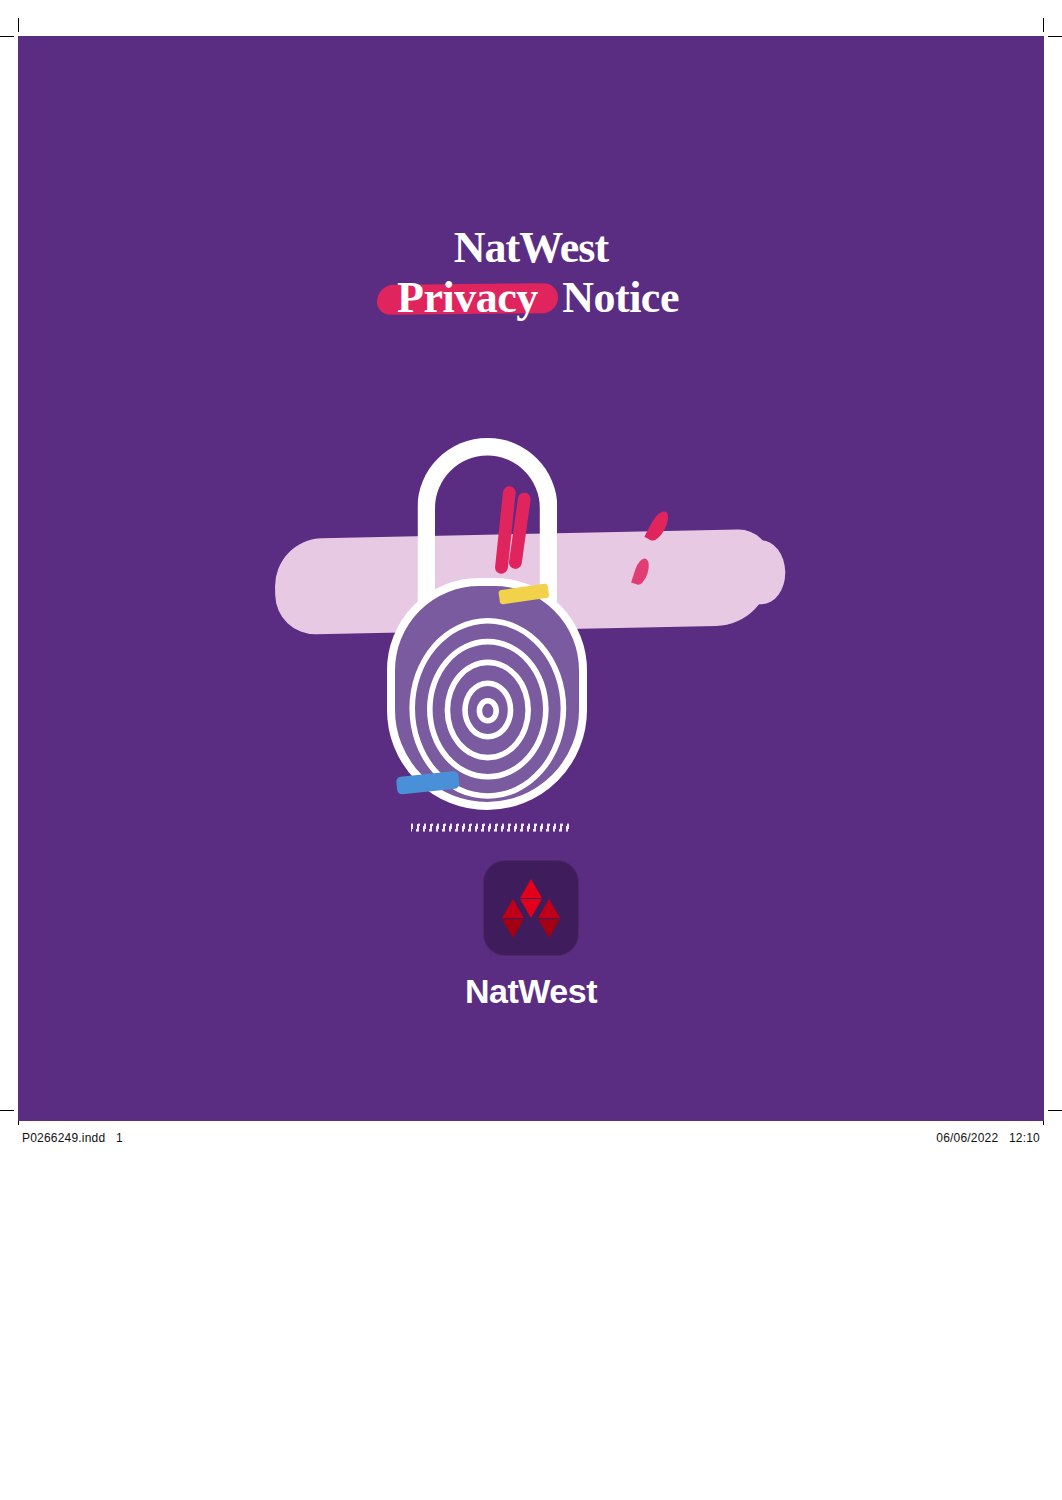NatWest Privacy Notice
NatWest
P0266249.indd 1
06/06/2022 12:10